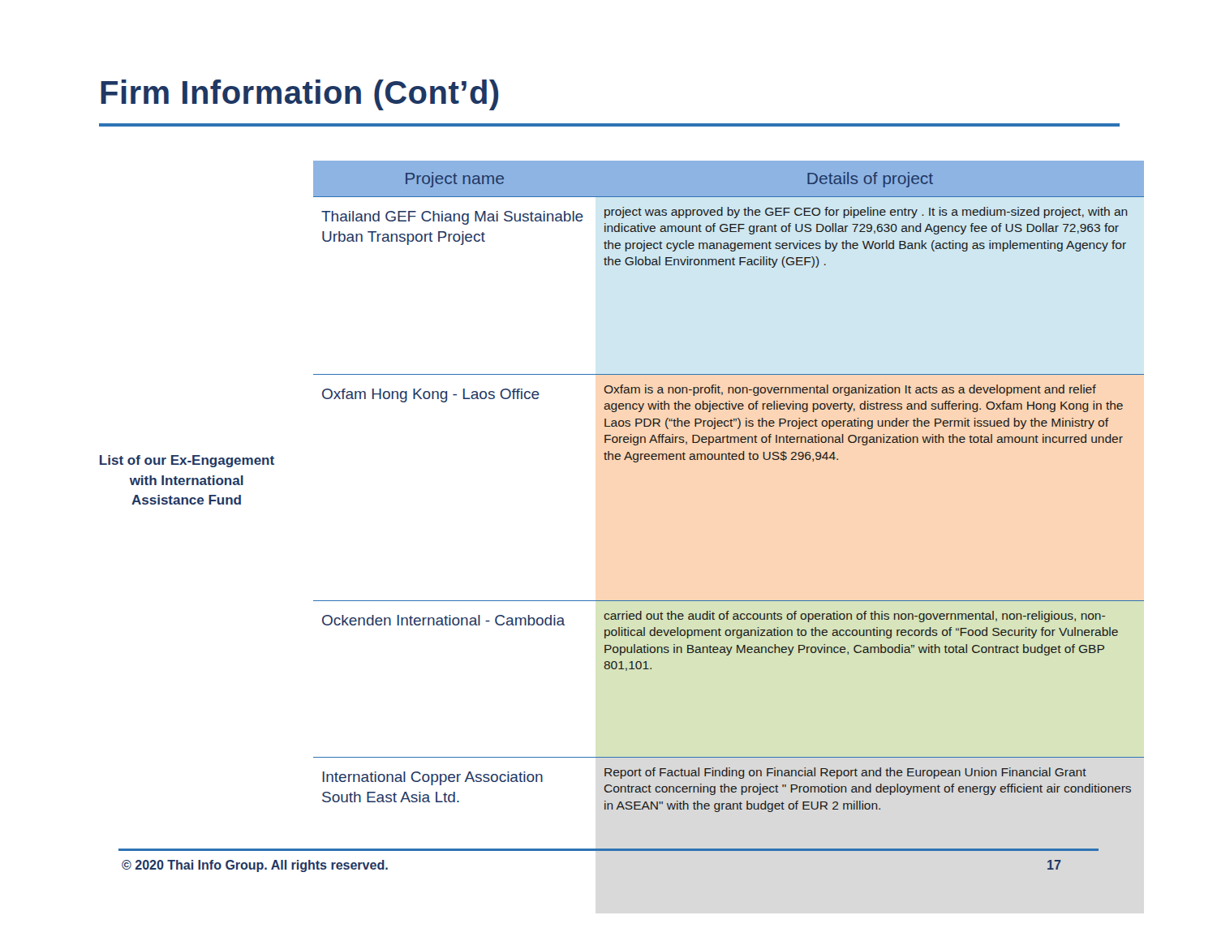Firm Information (Cont’d)
List of our Ex-Engagement
with International
Assistance Fund
| Project name | Details of project |
| --- | --- |
| Thailand GEF Chiang Mai Sustainable Urban Transport Project | project was approved by the GEF CEO for pipeline entry . It is a medium-sized project, with an indicative amount of GEF grant of US Dollar 729,630 and Agency fee of US Dollar 72,963 for the project cycle management services by the World Bank (acting as implementing Agency for the Global Environment Facility (GEF)) . |
| Oxfam Hong Kong - Laos Office | Oxfam is a non-profit, non-governmental organization It acts as a development and relief agency with the objective of relieving poverty, distress and suffering. Oxfam Hong Kong in the Laos PDR (“the Project”) is the Project operating under the Permit issued by the Ministry of Foreign Affairs, Department of International Organization with the total amount incurred under the Agreement amounted to US$ 296,944. |
| Ockenden International - Cambodia | carried out the audit of accounts of operation of this non-governmental, non-religious, non-political development organization to the accounting records of “Food Security for Vulnerable Populations in Banteay Meanchey Province, Cambodia” with total Contract budget of GBP 801,101. |
| International Copper Association South East Asia Ltd. | Report of Factual Finding on Financial Report and the European Union Financial Grant Contract concerning the project " Promotion and deployment of energy efficient air conditioners in ASEAN" with the grant budget of EUR 2 million. |
© 2020 Thai Info Group. All rights reserved.
17